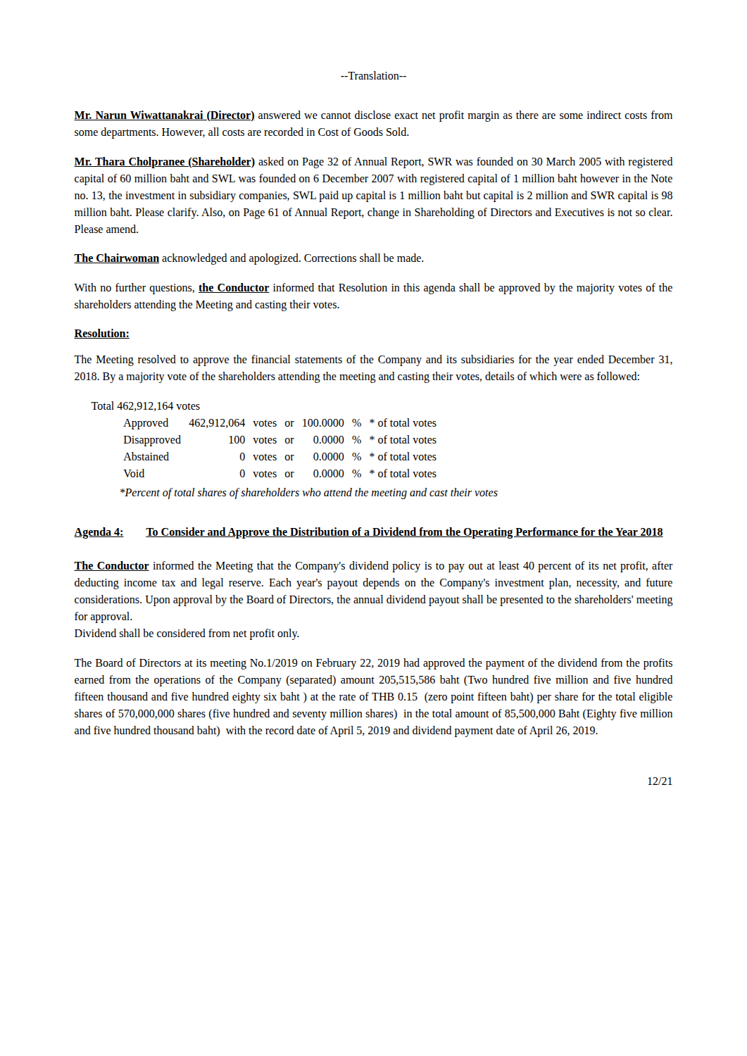--Translation--
Mr. Narun Wiwattanakrai (Director) answered we cannot disclose exact net profit margin as there are some indirect costs from some departments. However, all costs are recorded in Cost of Goods Sold.
Mr. Thara Cholpranee (Shareholder) asked on Page 32 of Annual Report, SWR was founded on 30 March 2005 with registered capital of 60 million baht and SWL was founded on 6 December 2007 with registered capital of 1 million baht however in the Note no. 13, the investment in subsidiary companies, SWL paid up capital is 1 million baht but capital is 2 million and SWR capital is 98 million baht. Please clarify. Also, on Page 61 of Annual Report, change in Shareholding of Directors and Executives is not so clear. Please amend.
The Chairwoman acknowledged and apologized. Corrections shall be made.
With no further questions, the Conductor informed that Resolution in this agenda shall be approved by the majority votes of the shareholders attending the Meeting and casting their votes.
Resolution:
The Meeting resolved to approve the financial statements of the Company and its subsidiaries for the year ended December 31, 2018. By a majority vote of the shareholders attending the meeting and casting their votes, details of which were as followed:
Total 462,912,164 votes
| Approved | 462,912,064 | votes | or | 100.0000 | % | * of total votes |
| Disapproved | 100 | votes | or | 0.0000 | % | * of total votes |
| Abstained | 0 | votes | or | 0.0000 | % | * of total votes |
| Void | 0 | votes | or | 0.0000 | % | * of total votes |
*Percent of total shares of shareholders who attend the meeting and cast their votes
| Agenda 4: | To Consider and Approve the Distribution of a Dividend from the Operating Performance for the Year 2018 |
The Conductor informed the Meeting that the Company's dividend policy is to pay out at least 40 percent of its net profit, after deducting income tax and legal reserve. Each year's payout depends on the Company's investment plan, necessity, and future considerations. Upon approval by the Board of Directors, the annual dividend payout shall be presented to the shareholders' meeting for approval.
Dividend shall be considered from net profit only.
The Board of Directors at its meeting No.1/2019 on February 22, 2019 had approved the payment of the dividend from the profits earned from the operations of the Company (separated) amount 205,515,586 baht (Two hundred five million and five hundred fifteen thousand and five hundred eighty six baht ) at the rate of THB 0.15 (zero point fifteen baht) per share for the total eligible shares of 570,000,000 shares (five hundred and seventy million shares) in the total amount of 85,500,000 Baht (Eighty five million and five hundred thousand baht) with the record date of April 5, 2019 and dividend payment date of April 26, 2019.
12/21